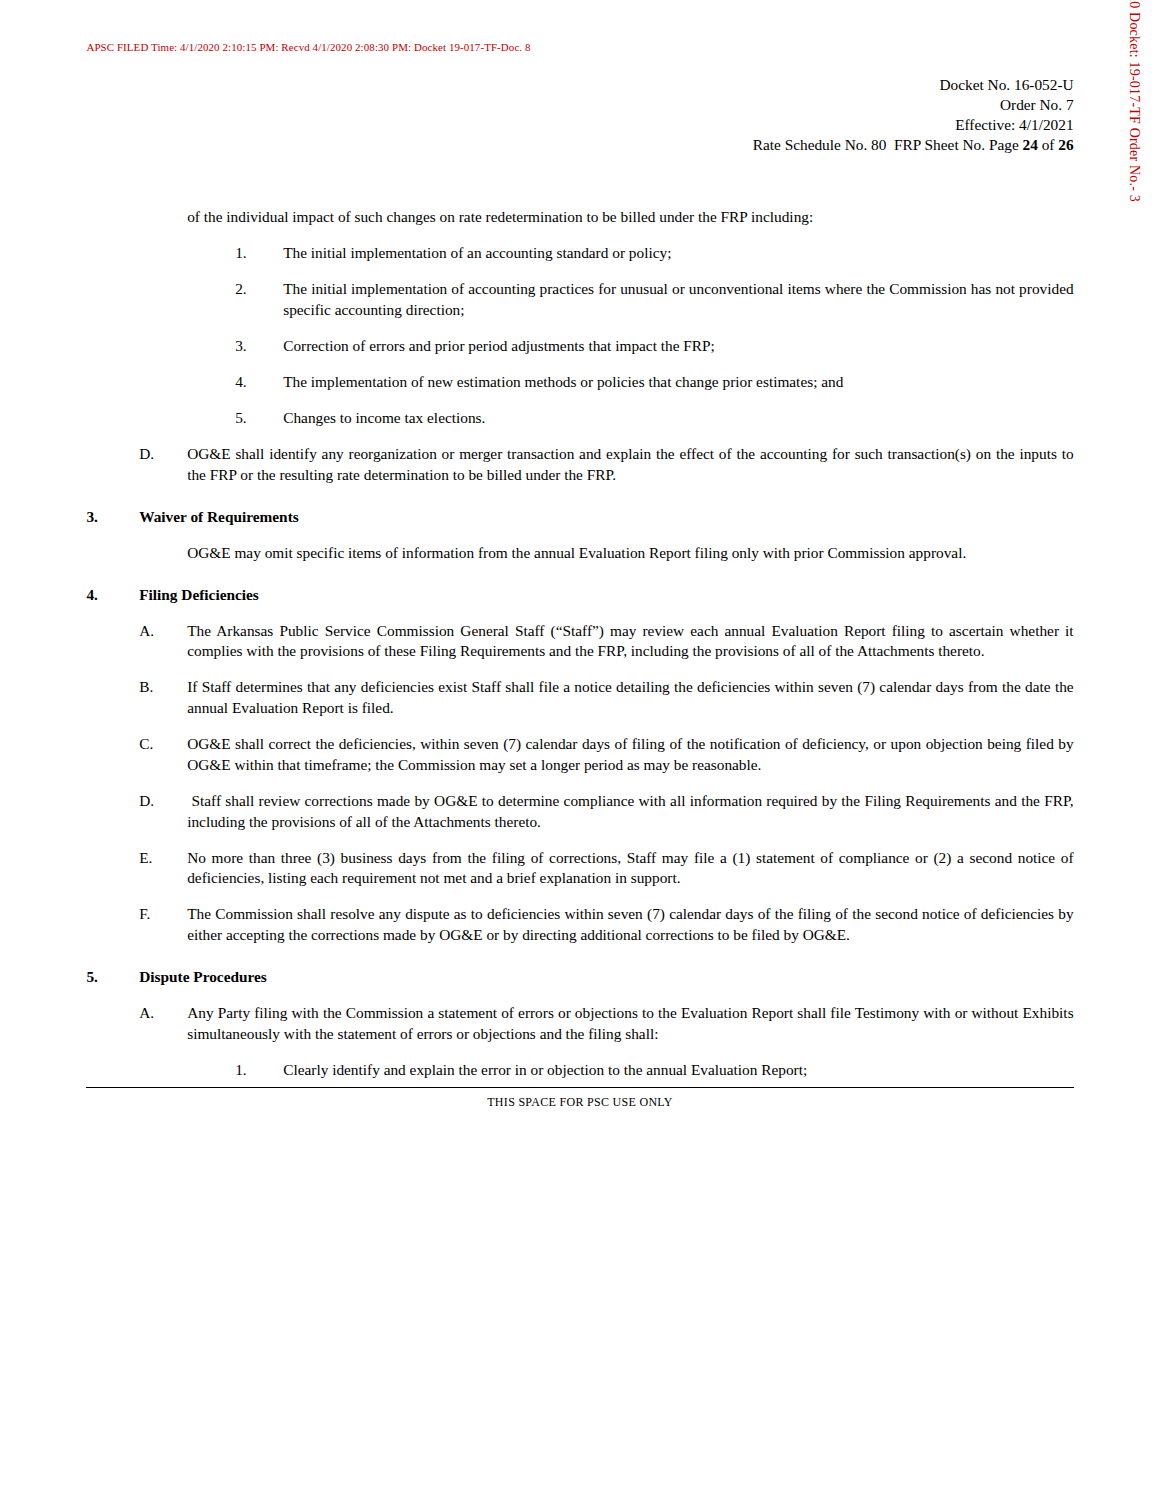APSC FILED Time: 4/1/2020 2:10:15 PM: Recvd 4/1/2020 2:08:30 PM: Docket 19-017-TF-Doc. 8
Docket No. 16-052-U
Order No. 7
Effective: 4/1/2021
Rate Schedule No. 80 FRP Sheet No. Page 24 of 26
Ark. Public Serv. Comm.---APPROVED---04/28/2020 Docket: 19-017-TF Order No.- 3
of the individual impact of such changes on rate redetermination to be billed under the FRP including:
1.
The initial implementation of an accounting standard or policy;
2.
The initial implementation of accounting practices for unusual or unconventional items where the Commission has not provided specific accounting direction;
3.
Correction of errors and prior period adjustments that impact the FRP;
4.
The implementation of new estimation methods or policies that change prior estimates; and
5.
Changes to income tax elections.
D.
OG&E shall identify any reorganization or merger transaction and explain the effect of the accounting for such transaction(s) on the inputs to the FRP or the resulting rate determination to be billed under the FRP.
3.
Waiver of Requirements
OG&E may omit specific items of information from the annual Evaluation Report filing only with prior Commission approval.
4.
Filing Deficiencies
A.
The Arkansas Public Service Commission General Staff (“Staff”) may review each annual Evaluation Report filing to ascertain whether it complies with the provisions of these Filing Requirements and the FRP, including the provisions of all of the Attachments thereto.
B.
If Staff determines that any deficiencies exist Staff shall file a notice detailing the deficiencies within seven (7) calendar days from the date the annual Evaluation Report is filed.
C.
OG&E shall correct the deficiencies, within seven (7) calendar days of filing of the notification of deficiency, or upon objection being filed by OG&E within that timeframe; the Commission may set a longer period as may be reasonable.
D.
Staff shall review corrections made by OG&E to determine compliance with all information required by the Filing Requirements and the FRP, including the provisions of all of the Attachments thereto.
E.
No more than three (3) business days from the filing of corrections, Staff may file a (1) statement of compliance or (2) a second notice of deficiencies, listing each requirement not met and a brief explanation in support.
F.
The Commission shall resolve any dispute as to deficiencies within seven (7) calendar days of the filing of the second notice of deficiencies by either accepting the corrections made by OG&E or by directing additional corrections to be filed by OG&E.
5.
Dispute Procedures
A.
Any Party filing with the Commission a statement of errors or objections to the Evaluation Report shall file Testimony with or without Exhibits simultaneously with the statement of errors or objections and the filing shall:
1.
Clearly identify and explain the error in or objection to the annual Evaluation Report;
THIS SPACE FOR PSC USE ONLY